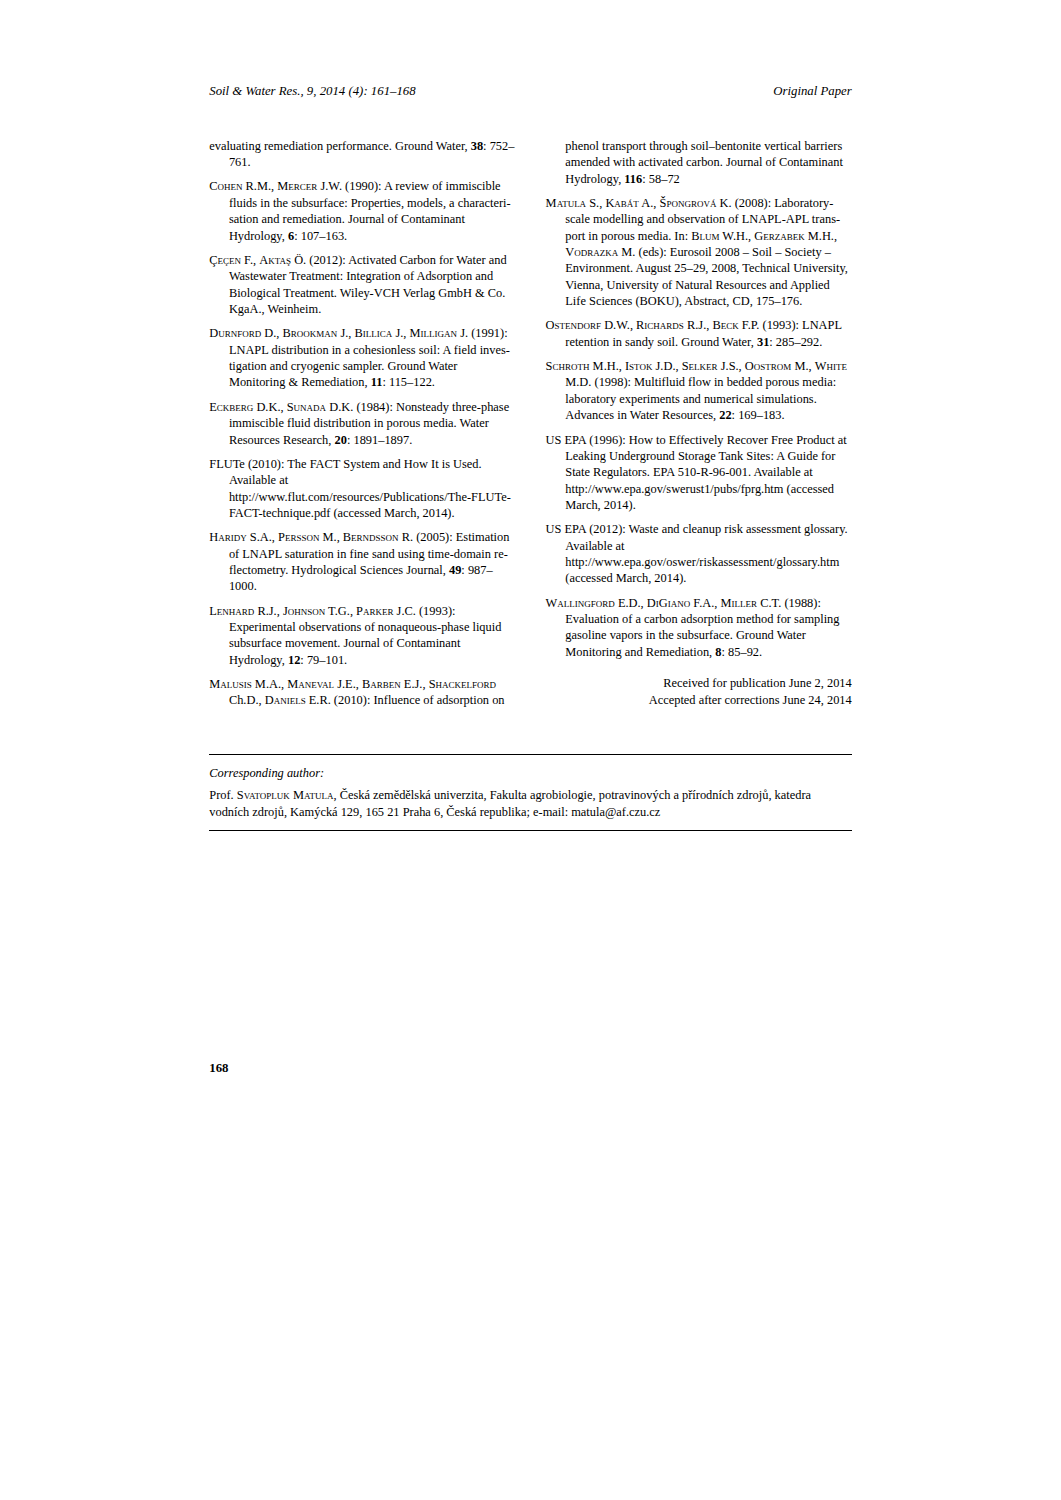Soil & Water Res., 9, 2014 (4): 161–168
Original Paper
evaluating remediation performance. Ground Water, 38: 752–761.
Cohen R.M., Mercer J.W. (1990): A review of immiscible fluids in the subsurface: Properties, models, a characterisation and remediation. Journal of Contaminant Hydrology, 6: 107–163.
Çeçen F., Aktaş Ö. (2012): Activated Carbon for Water and Wastewater Treatment: Integration of Adsorption and Biological Treatment. Wiley-VCH Verlag GmbH & Co. KgaA., Weinheim.
Durnford D., Brookman J., Billica J., Milligan J. (1991): LNAPL distribution in a cohesionless soil: A field investigation and cryogenic sampler. Ground Water Monitoring & Remediation, 11: 115–122.
Eckberg D.K., Sunada D.K. (1984): Nonsteady three-phase immiscible fluid distribution in porous media. Water Resources Research, 20: 1891–1897.
FLUTe (2010): The FACT System and How It is Used. Available at http://www.flut.com/resources/Publications/The-FLUTe-FACT-technique.pdf (accessed March, 2014).
Haridy S.A., Persson M., Berndsson R. (2005): Estimation of LNAPL saturation in fine sand using time-domain reflectometry. Hydrological Sciences Journal, 49: 987–1000.
Lenhard R.J., Johnson T.G., Parker J.C. (1993): Experimental observations of nonaqueous-phase liquid subsurface movement. Journal of Contaminant Hydrology, 12: 79–101.
Malusis M.A., Maneval J.E., Barben E.J., Shackelford Ch.D., Daniels E.R. (2010): Influence of adsorption on phenol transport through soil–bentonite vertical barriers amended with activated carbon. Journal of Contaminant Hydrology, 116: 58–72
Matula S., Kabát A., Špongrová K. (2008): Laboratory-scale modelling and observation of LNAPL-APL transport in porous media. In: Blum W.H., Gerzabek M.H., Vodrazka M. (eds): Eurosoil 2008 – Soil – Society – Environment. August 25–29, 2008, Technical University, Vienna, University of Natural Resources and Applied Life Sciences (BOKU), Abstract, CD, 175–176.
Ostendorf D.W., Richards R.J., Beck F.P. (1993): LNAPL retention in sandy soil. Ground Water, 31: 285–292.
Schroth M.H., Istok J.D., Selker J.S., Oostrom M., White M.D. (1998): Multifluid flow in bedded porous media: laboratory experiments and numerical simulations. Advances in Water Resources, 22: 169–183.
US EPA (1996): How to Effectively Recover Free Product at Leaking Underground Storage Tank Sites: A Guide for State Regulators. EPA 510-R-96-001. Available at http://www.epa.gov/swerust1/pubs/fprg.htm (accessed March, 2014).
US EPA (2012): Waste and cleanup risk assessment glossary. Available at http://www.epa.gov/oswer/riskassessment/glossary.htm (accessed March, 2014).
Wallingford E.D., DiGiano F.A., Miller C.T. (1988): Evaluation of a carbon adsorption method for sampling gasoline vapors in the subsurface. Ground Water Monitoring and Remediation, 8: 85–92.
Received for publication June 2, 2014
Accepted after corrections June 24, 2014
Corresponding author:
Prof. Svatopluk Matula, Česká zemědělská univerzita, Fakulta agrobiologie, potravinových a přírodních zdrojů, katedra vodních zdrojů, Kamýcká 129, 165 21 Praha 6, Česká republika; e-mail: matula@af.czu.cz
168